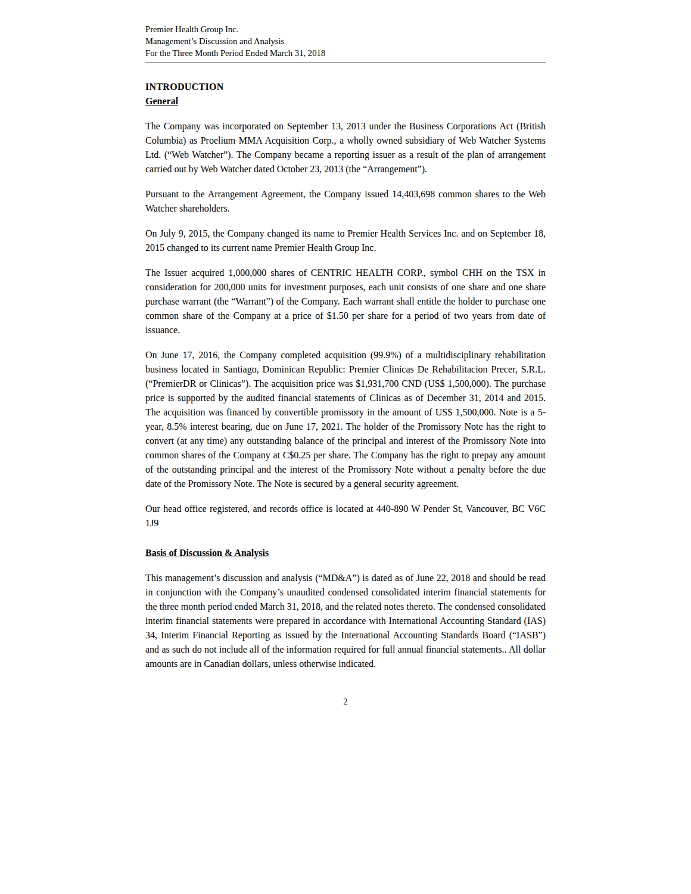Premier Health Group Inc.
Management’s Discussion and Analysis
For the Three Month Period Ended March 31, 2018
Introduction
General
The Company was incorporated on September 13, 2013 under the Business Corporations Act (British Columbia) as Proelium MMA Acquisition Corp., a wholly owned subsidiary of Web Watcher Systems Ltd. (“Web Watcher”). The Company became a reporting issuer as a result of the plan of arrangement carried out by Web Watcher dated October 23, 2013 (the “Arrangement”).
Pursuant to the Arrangement Agreement, the Company issued 14,403,698 common shares to the Web Watcher shareholders.
On July 9, 2015, the Company changed its name to Premier Health Services Inc. and on September 18, 2015 changed to its current name Premier Health Group Inc.
The Issuer acquired 1,000,000 shares of CENTRIC HEALTH CORP., symbol CHH on the TSX in consideration for 200,000 units for investment purposes, each unit consists of one share and one share purchase warrant (the “Warrant”) of the Company. Each warrant shall entitle the holder to purchase one common share of the Company at a price of $1.50 per share for a period of two years from date of issuance.
On June 17, 2016, the Company completed acquisition (99.9%) of a multidisciplinary rehabilitation business located in Santiago, Dominican Republic: Premier Clinicas De Rehabilitacion Precer, S.R.L. (“PremierDR or Clinicas”). The acquisition price was $1,931,700 CND (US$ 1,500,000). The purchase price is supported by the audited financial statements of Clinicas as of December 31, 2014 and 2015. The acquisition was financed by convertible promissory in the amount of US$ 1,500,000. Note is a 5-year, 8.5% interest bearing, due on June 17, 2021. The holder of the Promissory Note has the right to convert (at any time) any outstanding balance of the principal and interest of the Promissory Note into common shares of the Company at C$0.25 per share. The Company has the right to prepay any amount of the outstanding principal and the interest of the Promissory Note without a penalty before the due date of the Promissory Note. The Note is secured by a general security agreement.
Our head office registered, and records office is located at 440-890 W Pender St, Vancouver, BC V6C 1J9
Basis of Discussion & Analysis
This management’s discussion and analysis (“MD&A”) is dated as of June 22, 2018 and should be read in conjunction with the Company’s unaudited condensed consolidated interim financial statements for the three month period ended March 31, 2018, and the related notes thereto. The condensed consolidated interim financial statements were prepared in accordance with International Accounting Standard (IAS) 34, Interim Financial Reporting as issued by the International Accounting Standards Board (“IASB”) and as such do not include all of the information required for full annual financial statements.. All dollar amounts are in Canadian dollars, unless otherwise indicated.
2